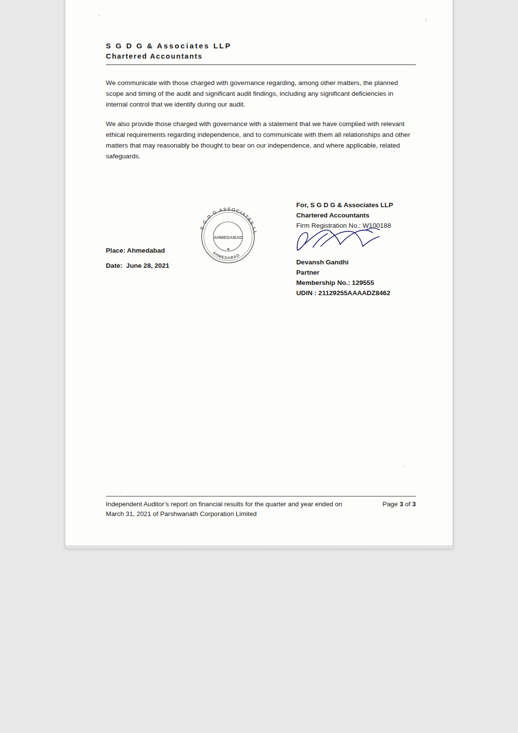S G D G & Associates LLP
Chartered Accountants
We communicate with those charged with governance regarding, among other matters, the planned scope and timing of the audit and significant audit findings, including any significant deficiencies in internal control that we identify during our audit.
We also provide those charged with governance with a statement that we have complied with relevant ethical requirements regarding independence, and to communicate with them all relationships and other matters that may reasonably be thought to bear on our independence, and where applicable, related safeguards.
S G D G ASSOCIATES LLP AHMEDABAD AHMEDABAD ✦
Place: Ahmedabad
Date: June 28, 2021
For, S G D G & Associates LLP
Chartered Accountants
Firm Registration No.: W100188
Devansh Gandhi
Partner
Membership No.: 129555
UDIN : 21129255AAAADZ8462
Page 3 of 3 Independent Auditor’s report on financial results for the quarter and year ended on
March 31, 2021 of Parshwanath Corporation Limited